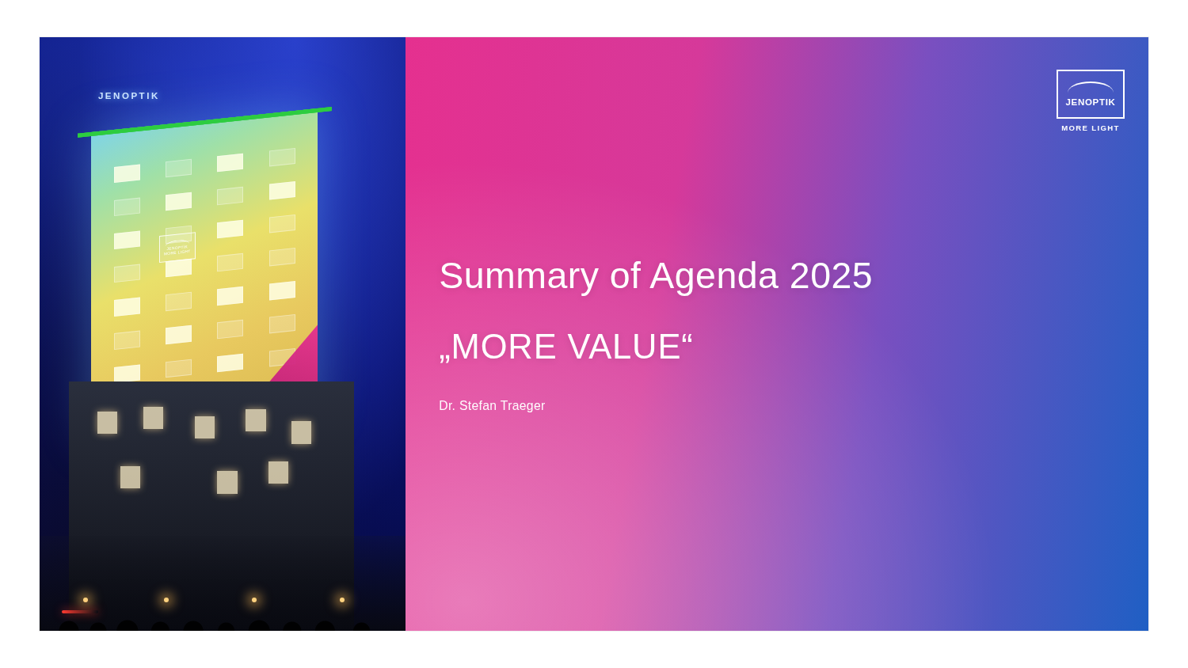JENOPTIK
JENOPTIK
MORE LIGHT
Summary of Agenda 2025
„MORE VALUE“
Dr. Stefan Traeger
JENOPTIK
MORE LIGHT